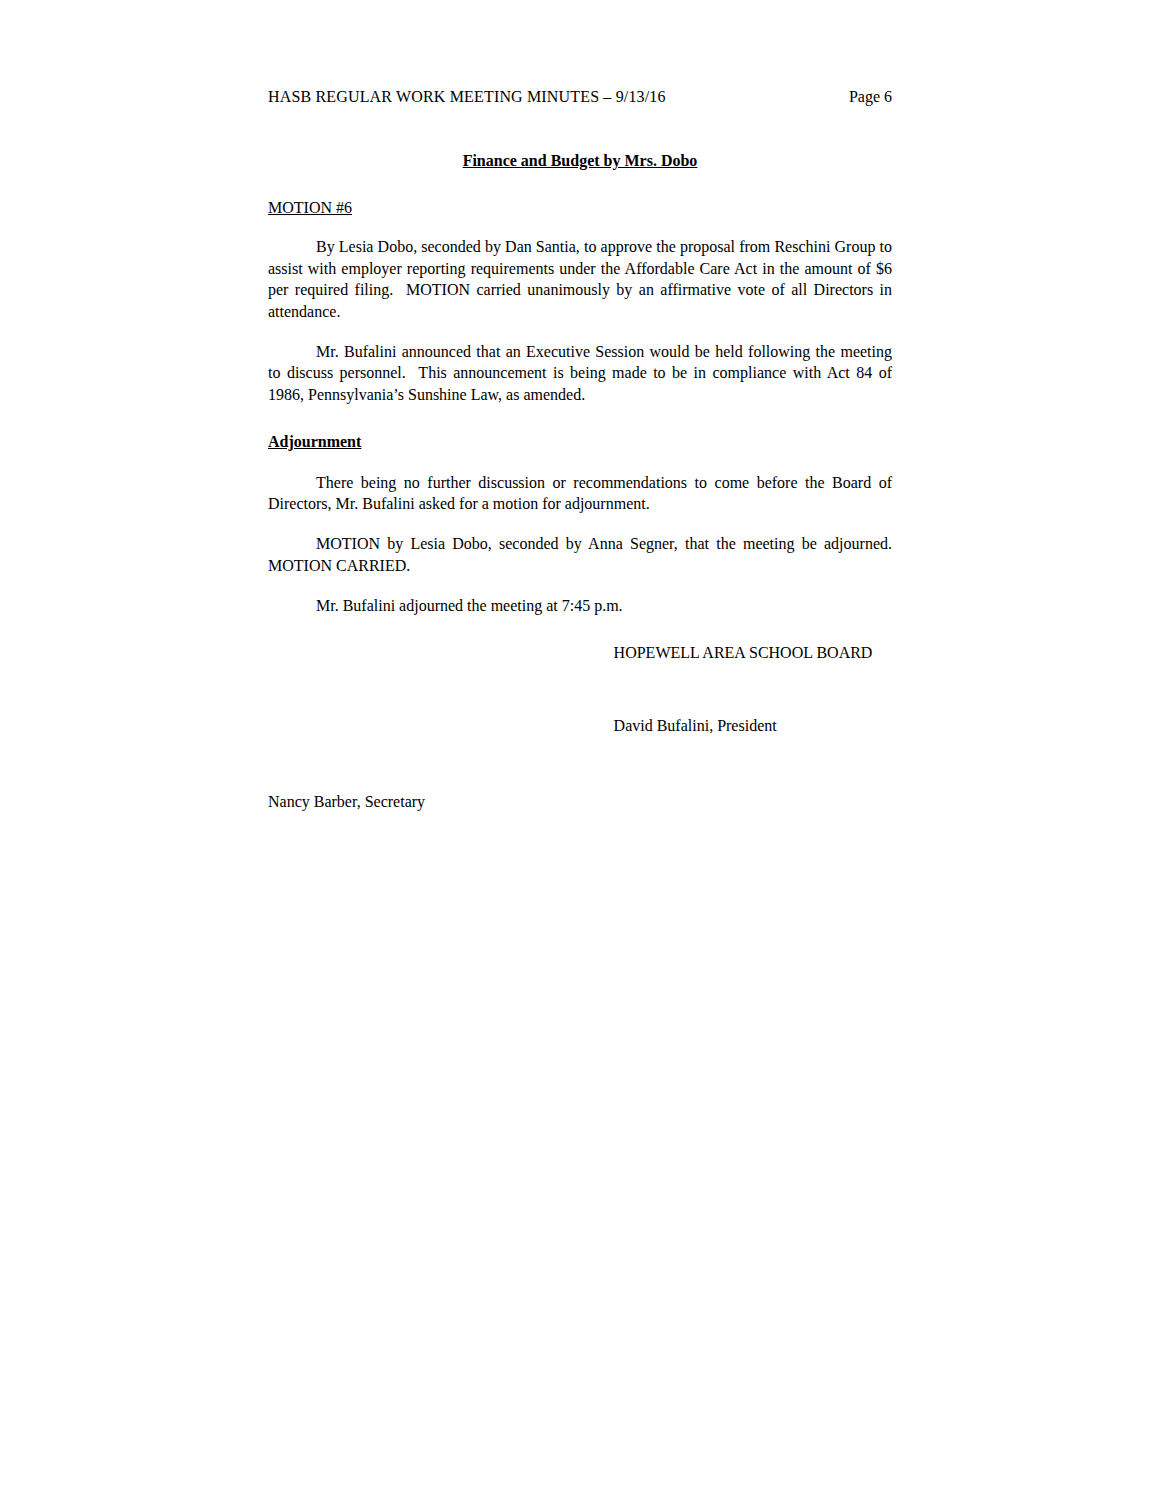HASB REGULAR WORK MEETING MINUTES – 9/13/16
Page 6
Finance and Budget by Mrs. Dobo
MOTION #6
By Lesia Dobo, seconded by Dan Santia, to approve the proposal from Reschini Group to assist with employer reporting requirements under the Affordable Care Act in the amount of $6 per required filing. MOTION carried unanimously by an affirmative vote of all Directors in attendance.
Mr. Bufalini announced that an Executive Session would be held following the meeting to discuss personnel. This announcement is being made to be in compliance with Act 84 of 1986, Pennsylvania’s Sunshine Law, as amended.
Adjournment
There being no further discussion or recommendations to come before the Board of Directors, Mr. Bufalini asked for a motion for adjournment.
MOTION by Lesia Dobo, seconded by Anna Segner, that the meeting be adjourned. MOTION CARRIED.
Mr. Bufalini adjourned the meeting at 7:45 p.m.
HOPEWELL AREA SCHOOL BOARD
David Bufalini, President
Nancy Barber, Secretary